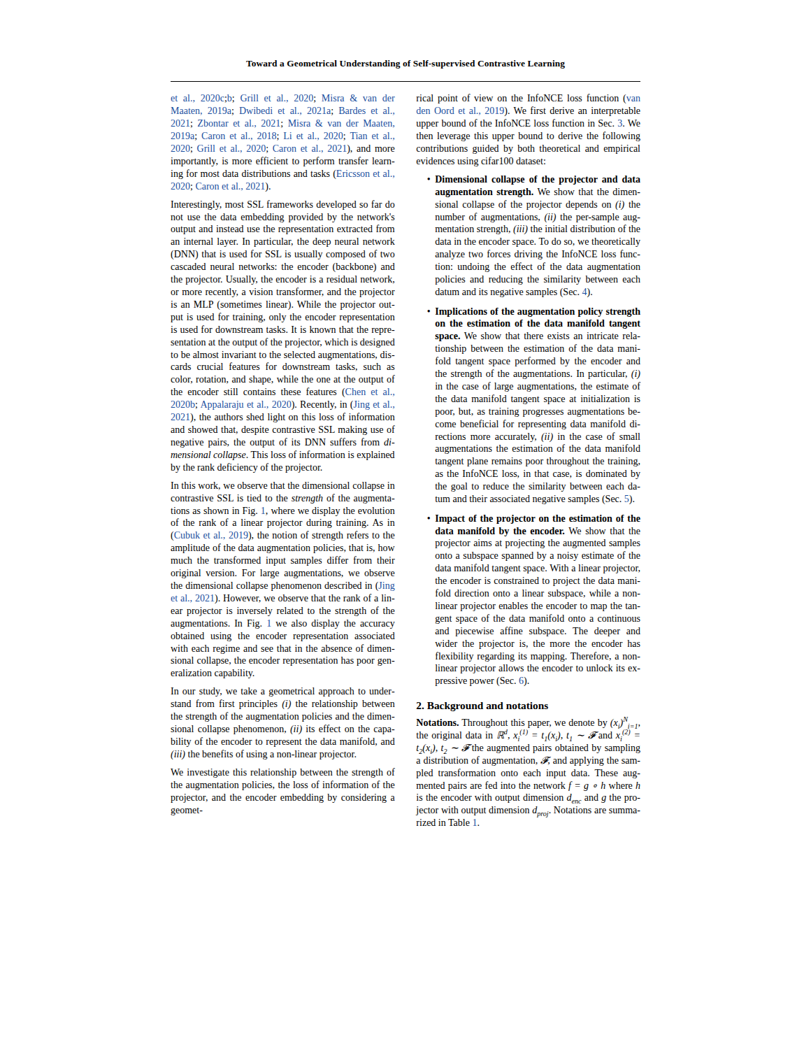Toward a Geometrical Understanding of Self-supervised Contrastive Learning
et al., 2020c;b; Grill et al., 2020; Misra & van der Maaten, 2019a; Dwibedi et al., 2021a; Bardes et al., 2021; Zbontar et al., 2021; Misra & van der Maaten, 2019a; Caron et al., 2018; Li et al., 2020; Tian et al., 2020; Grill et al., 2020; Caron et al., 2021), and more importantly, is more efficient to perform transfer learning for most data distributions and tasks (Ericsson et al., 2020; Caron et al., 2021).
Interestingly, most SSL frameworks developed so far do not use the data embedding provided by the network's output and instead use the representation extracted from an internal layer. In particular, the deep neural network (DNN) that is used for SSL is usually composed of two cascaded neural networks: the encoder (backbone) and the projector. Usually, the encoder is a residual network, or more recently, a vision transformer, and the projector is an MLP (sometimes linear). While the projector output is used for training, only the encoder representation is used for downstream tasks. It is known that the representation at the output of the projector, which is designed to be almost invariant to the selected augmentations, discards crucial features for downstream tasks, such as color, rotation, and shape, while the one at the output of the encoder still contains these features (Chen et al., 2020b; Appalaraju et al., 2020). Recently, in (Jing et al., 2021), the authors shed light on this loss of information and showed that, despite contrastive SSL making use of negative pairs, the output of its DNN suffers from dimensional collapse. This loss of information is explained by the rank deficiency of the projector.
In this work, we observe that the dimensional collapse in contrastive SSL is tied to the strength of the augmentations as shown in Fig. 1, where we display the evolution of the rank of a linear projector during training. As in (Cubuk et al., 2019), the notion of strength refers to the amplitude of the data augmentation policies, that is, how much the transformed input samples differ from their original version. For large augmentations, we observe the dimensional collapse phenomenon described in (Jing et al., 2021). However, we observe that the rank of a linear projector is inversely related to the strength of the augmentations. In Fig. 1 we also display the accuracy obtained using the encoder representation associated with each regime and see that in the absence of dimensional collapse, the encoder representation has poor generalization capability.
In our study, we take a geometrical approach to understand from first principles (i) the relationship between the strength of the augmentation policies and the dimensional collapse phenomenon, (ii) its effect on the capability of the encoder to represent the data manifold, and (iii) the benefits of using a non-linear projector.
We investigate this relationship between the strength of the augmentation policies, the loss of information of the projector, and the encoder embedding by considering a geomet-
rical point of view on the InfoNCE loss function (van den Oord et al., 2019). We first derive an interpretable upper bound of the InfoNCE loss function in Sec. 3. We then leverage this upper bound to derive the following contributions guided by both theoretical and empirical evidences using cifar100 dataset:
Dimensional collapse of the projector and data augmentation strength. We show that the dimensional collapse of the projector depends on (i) the number of augmentations, (ii) the per-sample augmentation strength, (iii) the initial distribution of the data in the encoder space. To do so, we theoretically analyze two forces driving the InfoNCE loss function: undoing the effect of the data augmentation policies and reducing the similarity between each datum and its negative samples (Sec. 4).
Implications of the augmentation policy strength on the estimation of the data manifold tangent space. We show that there exists an intricate relationship between the estimation of the data manifold tangent space performed by the encoder and the strength of the augmentations. In particular, (i) in the case of large augmentations, the estimate of the data manifold tangent space at initialization is poor, but, as training progresses augmentations become beneficial for representing data manifold directions more accurately, (ii) in the case of small augmentations the estimation of the data manifold tangent plane remains poor throughout the training, as the InfoNCE loss, in that case, is dominated by the goal to reduce the similarity between each datum and their associated negative samples (Sec. 5).
Impact of the projector on the estimation of the data manifold by the encoder. We show that the projector aims at projecting the augmented samples onto a subspace spanned by a noisy estimate of the data manifold tangent space. With a linear projector, the encoder is constrained to project the data manifold direction onto a linear subspace, while a non-linear projector enables the encoder to map the tangent space of the data manifold onto a continuous and piecewise affine subspace. The deeper and wider the projector is, the more the encoder has flexibility regarding its mapping. Therefore, a non-linear projector allows the encoder to unlock its expressive power (Sec. 6).
2. Background and notations
Notations. Throughout this paper, we denote by (xi)Ni=1, the original data in ℝd, xi(1) = t1(xi), t1 ∼ 𝓕 and xi(2) = t2(xi), t2 ∼ 𝓕 the augmented pairs obtained by sampling a distribution of augmentation, 𝓕, and applying the sampled transformation onto each input data. These augmented pairs are fed into the network f = g ∘ h where h is the encoder with output dimension denc and g the projector with output dimension dproj. Notations are summarized in Table 1.